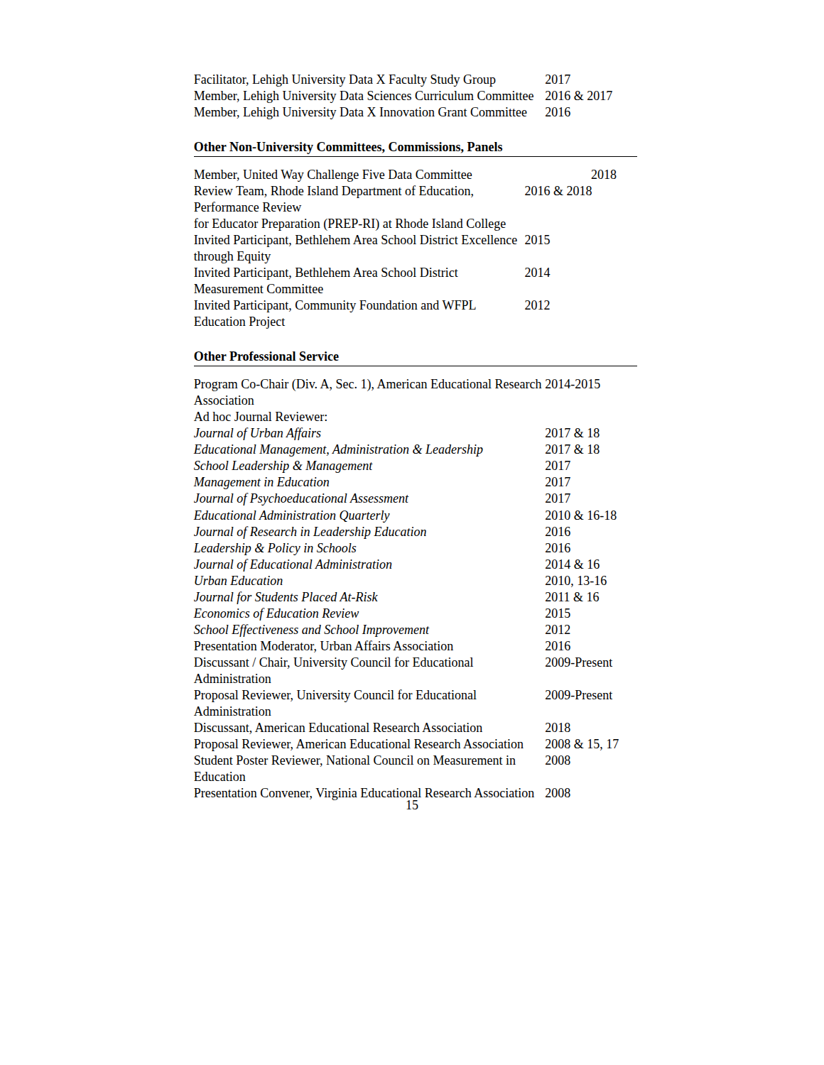| Facilitator, Lehigh University Data X Faculty Study Group | 2017 |
| Member, Lehigh University Data Sciences Curriculum Committee | 2016 & 2017 |
| Member, Lehigh University Data X Innovation Grant Committee | 2016 |
Other Non-University Committees, Commissions, Panels
| Member, United Way Challenge Five Data Committee | 2018 |
| Review Team, Rhode Island Department of Education, Performance Review | 2016 & 2018 |
| for Educator Preparation (PREP-RI) at Rhode Island College | |
| Invited Participant, Bethlehem Area School District Excellence through Equity | 2015 |
| Invited Participant, Bethlehem Area School District Measurement Committee | 2014 |
| Invited Participant, Community Foundation and WFPL Education Project | 2012 |
Other Professional Service
| Program Co-Chair (Div. A, Sec. 1), American Educational Research Association | 2014-2015 |
| Ad hoc Journal Reviewer: | |
| Journal of Urban Affairs | 2017 & 18 |
| Educational Management, Administration & Leadership | 2017 & 18 |
| School Leadership & Management | 2017 |
| Management in Education | 2017 |
| Journal of Psychoeducational Assessment | 2017 |
| Educational Administration Quarterly | 2010 & 16-18 |
| Journal of Research in Leadership Education | 2016 |
| Leadership & Policy in Schools | 2016 |
| Journal of Educational Administration | 2014 & 16 |
| Urban Education | 2010, 13-16 |
| Journal for Students Placed At-Risk | 2011 & 16 |
| Economics of Education Review | 2015 |
| School Effectiveness and School Improvement | 2012 |
| Presentation Moderator, Urban Affairs Association | 2016 |
| Discussant / Chair, University Council for Educational Administration | 2009-Present |
| Proposal Reviewer, University Council for Educational Administration | 2009-Present |
| Discussant, American Educational Research Association | 2018 |
| Proposal Reviewer, American Educational Research Association | 2008 & 15, 17 |
| Student Poster Reviewer, National Council on Measurement in Education | 2008 |
| Presentation Convener, Virginia Educational Research Association | 2008 |
15